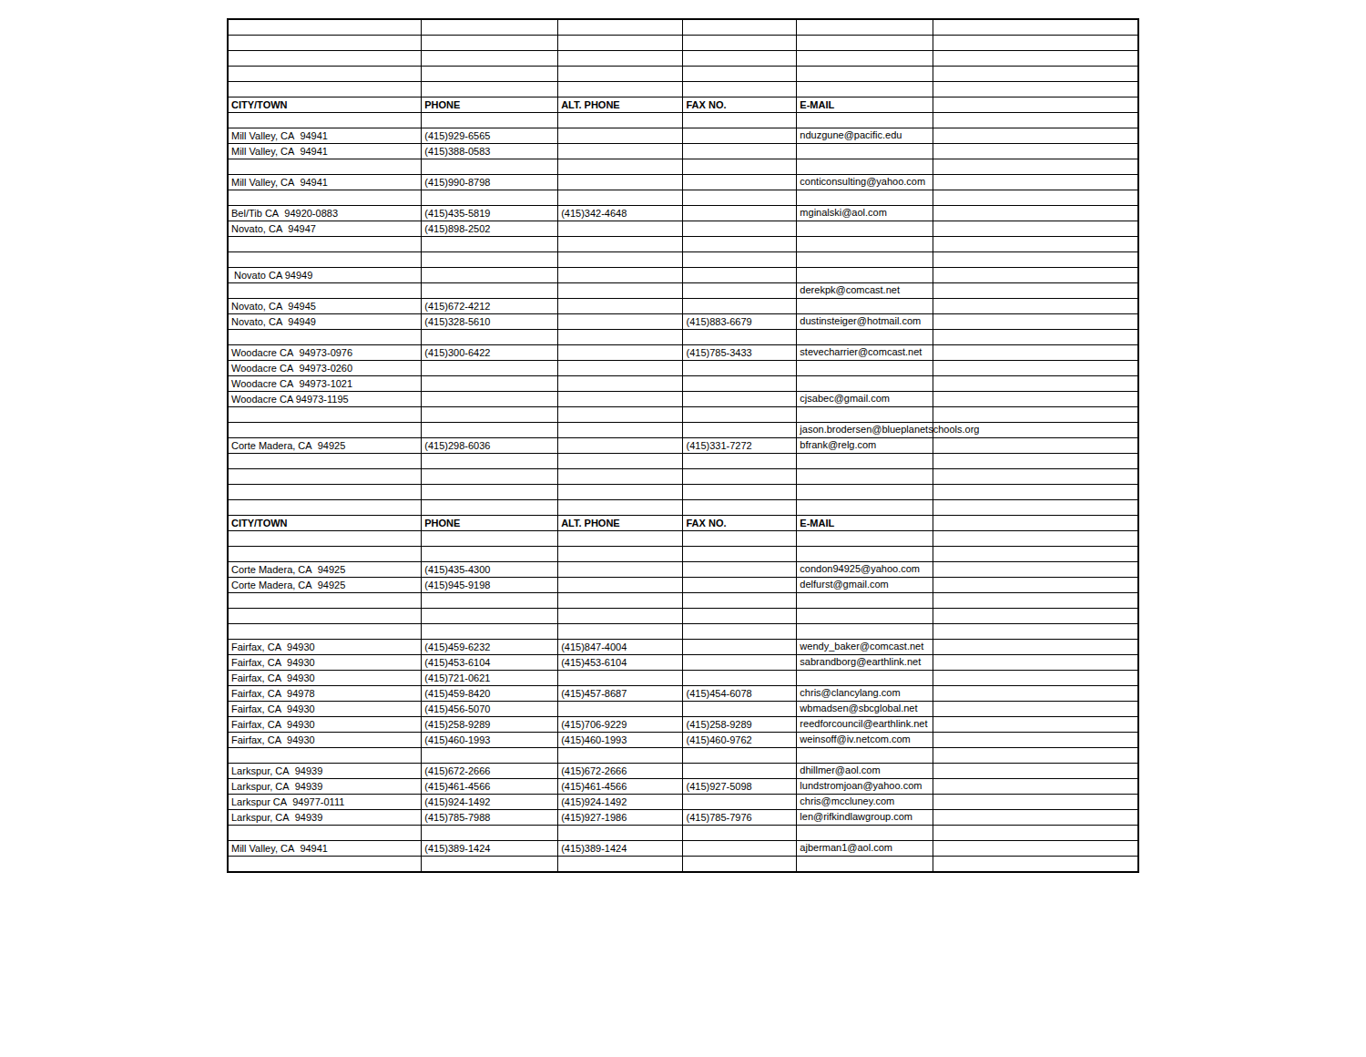| CITY/TOWN | PHONE | ALT. PHONE | FAX NO. | E-MAIL | |
| Mill Valley, CA 94941 | (415)929-6565 | | | nduzgune@pacific.edu | |
| Mill Valley, CA 94941 | (415)388-0583 | | | | |
| Mill Valley, CA 94941 | (415)990-8798 | | | conticonsulting@yahoo.com | |
| Bel/Tib CA 94920-0883 | (415)435-5819 | (415)342-4648 | | mginalski@aol.com | |
| Novato, CA 94947 | (415)898-2502 | | | | |
| Novato CA 94949 | | | | | |
| | | | | derekpk@comcast.net | |
| Novato, CA 94945 | (415)672-4212 | | | | |
| Novato, CA 94949 | (415)328-5610 | | (415)883-6679 | dustinsteiger@hotmail.com | |
| Woodacre CA 94973-0976 | (415)300-6422 | | (415)785-3433 | stevecharrier@comcast.net | |
| Woodacre CA 94973-0260 | | | | | |
| Woodacre CA 94973-1021 | | | | | |
| Woodacre CA 94973-1195 | | | | cjsabec@gmail.com | |
| | | | | jason.brodersen@blueplanetschools.org | |
| Corte Madera, CA 94925 | (415)298-6036 | | (415)331-7272 | bfrank@relg.com | |
| CITY/TOWN | PHONE | ALT. PHONE | FAX NO. | E-MAIL | |
| Corte Madera, CA 94925 | (415)435-4300 | | | condon94925@yahoo.com | |
| Corte Madera, CA 94925 | (415)945-9198 | | | delfurst@gmail.com | |
| Fairfax, CA 94930 | (415)459-6232 | (415)847-4004 | | wendy_baker@comcast.net | |
| Fairfax, CA 94930 | (415)453-6104 | (415)453-6104 | | sabrandborg@earthlink.net | |
| Fairfax, CA 94930 | (415)721-0621 | | | | |
| Fairfax, CA 94978 | (415)459-8420 | (415)457-8687 | (415)454-6078 | chris@clancylang.com | |
| Fairfax, CA 94930 | (415)456-5070 | | | wbmadsen@sbcglobal.net | |
| Fairfax, CA 94930 | (415)258-9289 | (415)706-9229 | (415)258-9289 | reedforcouncil@earthlink.net | |
| Fairfax, CA 94930 | (415)460-1993 | (415)460-1993 | (415)460-9762 | weinsoff@iv.netcom.com | |
| Larkspur, CA 94939 | (415)672-2666 | (415)672-2666 | | dhillmer@aol.com | |
| Larkspur, CA 94939 | (415)461-4566 | (415)461-4566 | (415)927-5098 | lundstromjoan@yahoo.com | |
| Larkspur CA 94977-0111 | (415)924-1492 | (415)924-1492 | | chris@mccluney.com | |
| Larkspur, CA 94939 | (415)785-7988 | (415)927-1986 | (415)785-7976 | len@rifkindlawgroup.com | |
| Mill Valley, CA 94941 | (415)389-1424 | (415)389-1424 | | ajberman1@aol.com | |